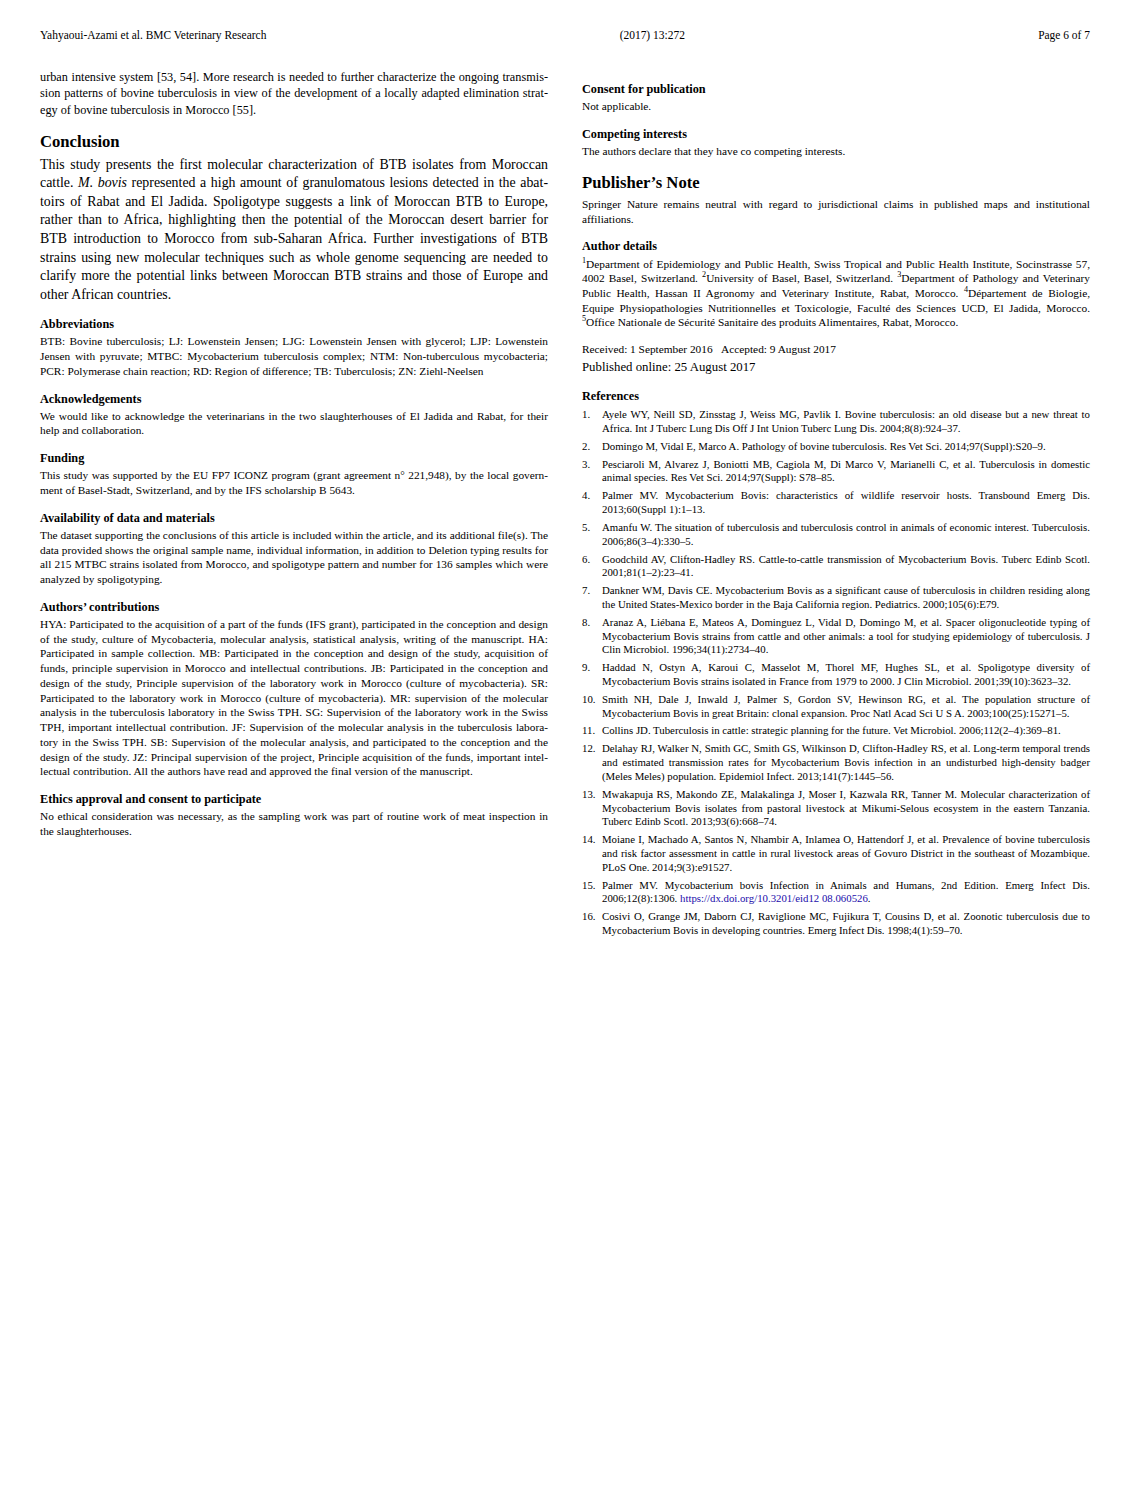Yahyaoui-Azami et al. BMC Veterinary Research
(2017) 13:272
Page 6 of 7
urban intensive system [53, 54]. More research is needed to further characterize the ongoing transmission patterns of bovine tuberculosis in view of the development of a locally adapted elimination strategy of bovine tuberculosis in Morocco [55].
Conclusion
This study presents the first molecular characterization of BTB isolates from Moroccan cattle. M. bovis represented a high amount of granulomatous lesions detected in the abattoirs of Rabat and El Jadida. Spoligotype suggests a link of Moroccan BTB to Europe, rather than to Africa, highlighting then the potential of the Moroccan desert barrier for BTB introduction to Morocco from sub-Saharan Africa. Further investigations of BTB strains using new molecular techniques such as whole genome sequencing are needed to clarify more the potential links between Moroccan BTB strains and those of Europe and other African countries.
Abbreviations
BTB: Bovine tuberculosis; LJ: Lowenstein Jensen; LJG: Lowenstein Jensen with glycerol; LJP: Lowenstein Jensen with pyruvate; MTBC: Mycobacterium tuberculosis complex; NTM: Non-tuberculous mycobacteria; PCR: Polymerase chain reaction; RD: Region of difference; TB: Tuberculosis; ZN: Ziehl-Neelsen
Acknowledgements
We would like to acknowledge the veterinarians in the two slaughterhouses of El Jadida and Rabat, for their help and collaboration.
Funding
This study was supported by the EU FP7 ICONZ program (grant agreement n° 221,948), by the local government of Basel-Stadt, Switzerland, and by the IFS scholarship B 5643.
Availability of data and materials
The dataset supporting the conclusions of this article is included within the article, and its additional file(s). The data provided shows the original sample name, individual information, in addition to Deletion typing results for all 215 MTBC strains isolated from Morocco, and spoligotype pattern and number for 136 samples which were analyzed by spoligotyping.
Authors’ contributions
HYA: Participated to the acquisition of a part of the funds (IFS grant), participated in the conception and design of the study, culture of Mycobacteria, molecular analysis, statistical analysis, writing of the manuscript. HA: Participated in sample collection. MB: Participated in the conception and design of the study, acquisition of funds, principle supervision in Morocco and intellectual contributions. JB: Participated in the conception and design of the study, Principle supervision of the laboratory work in Morocco (culture of mycobacteria). SR: Participated to the laboratory work in Morocco (culture of mycobacteria). MR: supervision of the molecular analysis in the tuberculosis laboratory in the Swiss TPH. SG: Supervision of the laboratory work in the Swiss TPH, important intellectual contribution. JF: Supervision of the molecular analysis in the tuberculosis laboratory in the Swiss TPH. SB: Supervision of the molecular analysis, and participated to the conception and the design of the study. JZ: Principal supervision of the project, Principle acquisition of the funds, important intellectual contribution. All the authors have read and approved the final version of the manuscript.
Ethics approval and consent to participate
No ethical consideration was necessary, as the sampling work was part of routine work of meat inspection in the slaughterhouses.
Consent for publication
Not applicable.
Competing interests
The authors declare that they have co competing interests.
Publisher’s Note
Springer Nature remains neutral with regard to jurisdictional claims in published maps and institutional affiliations.
Author details
1Department of Epidemiology and Public Health, Swiss Tropical and Public Health Institute, Socinstrasse 57, 4002 Basel, Switzerland. 2University of Basel, Basel, Switzerland. 3Department of Pathology and Veterinary Public Health, Hassan II Agronomy and Veterinary Institute, Rabat, Morocco. 4Département de Biologie, Equipe Physiopathologies Nutritionnelles et Toxicologie, Faculté des Sciences UCD, El Jadida, Morocco. 5Office Nationale de Sécurité Sanitaire des produits Alimentaires, Rabat, Morocco.
Received: 1 September 2016 Accepted: 9 August 2017
Published online: 25 August 2017
References
Ayele WY, Neill SD, Zinsstag J, Weiss MG, Pavlik I. Bovine tuberculosis: an old disease but a new threat to Africa. Int J Tuberc Lung Dis Off J Int Union Tuberc Lung Dis. 2004;8(8):924–37.
Domingo M, Vidal E, Marco A. Pathology of bovine tuberculosis. Res Vet Sci. 2014;97(Suppl):S20–9.
Pesciaroli M, Alvarez J, Boniotti MB, Cagiola M, Di Marco V, Marianelli C, et al. Tuberculosis in domestic animal species. Res Vet Sci. 2014;97(Suppl): S78–85.
Palmer MV. Mycobacterium Bovis: characteristics of wildlife reservoir hosts. Transbound Emerg Dis. 2013;60(Suppl 1):1–13.
Amanfu W. The situation of tuberculosis and tuberculosis control in animals of economic interest. Tuberculosis. 2006;86(3–4):330–5.
Goodchild AV, Clifton-Hadley RS. Cattle-to-cattle transmission of Mycobacterium Bovis. Tuberc Edinb Scotl. 2001;81(1–2):23–41.
Dankner WM, Davis CE. Mycobacterium Bovis as a significant cause of tuberculosis in children residing along the United States-Mexico border in the Baja California region. Pediatrics. 2000;105(6):E79.
Aranaz A, Liébana E, Mateos A, Dominguez L, Vidal D, Domingo M, et al. Spacer oligonucleotide typing of Mycobacterium Bovis strains from cattle and other animals: a tool for studying epidemiology of tuberculosis. J Clin Microbiol. 1996;34(11):2734–40.
Haddad N, Ostyn A, Karoui C, Masselot M, Thorel MF, Hughes SL, et al. Spoligotype diversity of Mycobacterium Bovis strains isolated in France from 1979 to 2000. J Clin Microbiol. 2001;39(10):3623–32.
Smith NH, Dale J, Inwald J, Palmer S, Gordon SV, Hewinson RG, et al. The population structure of Mycobacterium Bovis in great Britain: clonal expansion. Proc Natl Acad Sci U S A. 2003;100(25):15271–5.
Collins JD. Tuberculosis in cattle: strategic planning for the future. Vet Microbiol. 2006;112(2–4):369–81.
Delahay RJ, Walker N, Smith GC, Smith GS, Wilkinson D, Clifton-Hadley RS, et al. Long-term temporal trends and estimated transmission rates for Mycobacterium Bovis infection in an undisturbed high-density badger (Meles Meles) population. Epidemiol Infect. 2013;141(7):1445–56.
Mwakapuja RS, Makondo ZE, Malakalinga J, Moser I, Kazwala RR, Tanner M. Molecular characterization of Mycobacterium Bovis isolates from pastoral livestock at Mikumi-Selous ecosystem in the eastern Tanzania. Tuberc Edinb Scotl. 2013;93(6):668–74.
Moiane I, Machado A, Santos N, Nhambir A, Inlamea O, Hattendorf J, et al. Prevalence of bovine tuberculosis and risk factor assessment in cattle in rural livestock areas of Govuro District in the southeast of Mozambique. PLoS One. 2014;9(3):e91527.
Palmer MV. Mycobacterium bovis Infection in Animals and Humans, 2nd Edition. Emerg Infect Dis. 2006;12(8):1306. https://dx.doi.org/10.3201/eid12 08.060526.
Cosivi O, Grange JM, Daborn CJ, Raviglione MC, Fujikura T, Cousins D, et al. Zoonotic tuberculosis due to Mycobacterium Bovis in developing countries. Emerg Infect Dis. 1998;4(1):59–70.